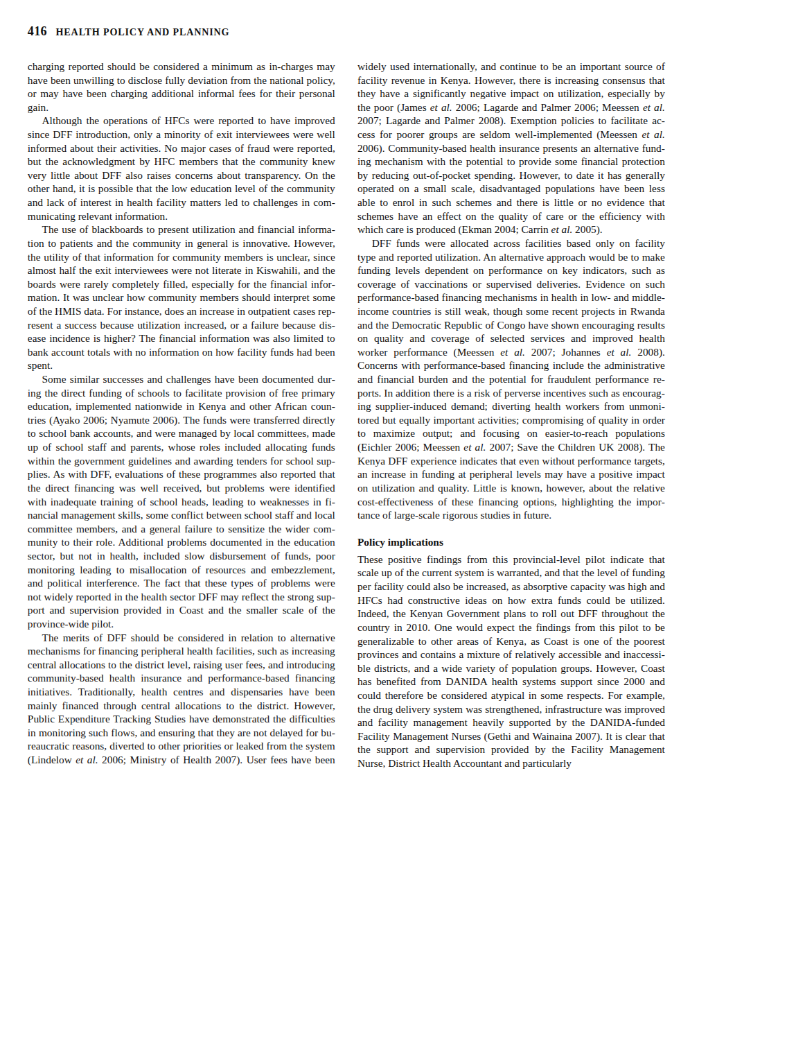416 Health Policy and Planning
charging reported should be considered a minimum as in-charges may have been unwilling to disclose fully deviation from the national policy, or may have been charging additional informal fees for their personal gain.
Although the operations of HFCs were reported to have improved since DFF introduction, only a minority of exit interviewees were well informed about their activities. No major cases of fraud were reported, but the acknowledgment by HFC members that the community knew very little about DFF also raises concerns about transparency. On the other hand, it is possible that the low education level of the community and lack of interest in health facility matters led to challenges in communicating relevant information.
The use of blackboards to present utilization and financial information to patients and the community in general is innovative. However, the utility of that information for community members is unclear, since almost half the exit interviewees were not literate in Kiswahili, and the boards were rarely completely filled, especially for the financial information. It was unclear how community members should interpret some of the HMIS data. For instance, does an increase in outpatient cases represent a success because utilization increased, or a failure because disease incidence is higher? The financial information was also limited to bank account totals with no information on how facility funds had been spent.
Some similar successes and challenges have been documented during the direct funding of schools to facilitate provision of free primary education, implemented nationwide in Kenya and other African countries (Ayako 2006; Nyamute 2006). The funds were transferred directly to school bank accounts, and were managed by local committees, made up of school staff and parents, whose roles included allocating funds within the government guidelines and awarding tenders for school supplies. As with DFF, evaluations of these programmes also reported that the direct financing was well received, but problems were identified with inadequate training of school heads, leading to weaknesses in financial management skills, some conflict between school staff and local committee members, and a general failure to sensitize the wider community to their role. Additional problems documented in the education sector, but not in health, included slow disbursement of funds, poor monitoring leading to misallocation of resources and embezzlement, and political interference. The fact that these types of problems were not widely reported in the health sector DFF may reflect the strong support and supervision provided in Coast and the smaller scale of the province-wide pilot.
The merits of DFF should be considered in relation to alternative mechanisms for financing peripheral health facilities, such as increasing central allocations to the district level, raising user fees, and introducing community-based health insurance and performance-based financing initiatives. Traditionally, health centres and dispensaries have been mainly financed through central allocations to the district. However, Public Expenditure Tracking Studies have demonstrated the difficulties in monitoring such flows, and ensuring that they are not delayed for bureaucratic reasons, diverted to other priorities or leaked from the system (Lindelow et al. 2006; Ministry of Health 2007). User fees have been widely used internationally, and continue to be an important source of facility revenue in Kenya. However, there is increasing consensus that they have a significantly negative impact on utilization, especially by the poor (James et al. 2006; Lagarde and Palmer 2006; Meessen et al. 2007; Lagarde and Palmer 2008). Exemption policies to facilitate access for poorer groups are seldom well-implemented (Meessen et al. 2006). Community-based health insurance presents an alternative funding mechanism with the potential to provide some financial protection by reducing out-of-pocket spending. However, to date it has generally operated on a small scale, disadvantaged populations have been less able to enrol in such schemes and there is little or no evidence that schemes have an effect on the quality of care or the efficiency with which care is produced (Ekman 2004; Carrin et al. 2005).
DFF funds were allocated across facilities based only on facility type and reported utilization. An alternative approach would be to make funding levels dependent on performance on key indicators, such as coverage of vaccinations or supervised deliveries. Evidence on such performance-based financing mechanisms in health in low- and middle-income countries is still weak, though some recent projects in Rwanda and the Democratic Republic of Congo have shown encouraging results on quality and coverage of selected services and improved health worker performance (Meessen et al. 2007; Johannes et al. 2008). Concerns with performance-based financing include the administrative and financial burden and the potential for fraudulent performance reports. In addition there is a risk of perverse incentives such as encouraging supplier-induced demand; diverting health workers from unmonitored but equally important activities; compromising of quality in order to maximize output; and focusing on easier-to-reach populations (Eichler 2006; Meessen et al. 2007; Save the Children UK 2008). The Kenya DFF experience indicates that even without performance targets, an increase in funding at peripheral levels may have a positive impact on utilization and quality. Little is known, however, about the relative cost-effectiveness of these financing options, highlighting the importance of large-scale rigorous studies in future.
Policy implications
These positive findings from this provincial-level pilot indicate that scale up of the current system is warranted, and that the level of funding per facility could also be increased, as absorptive capacity was high and HFCs had constructive ideas on how extra funds could be utilized. Indeed, the Kenyan Government plans to roll out DFF throughout the country in 2010. One would expect the findings from this pilot to be generalizable to other areas of Kenya, as Coast is one of the poorest provinces and contains a mixture of relatively accessible and inaccessible districts, and a wide variety of population groups. However, Coast has benefited from DANIDA health systems support since 2000 and could therefore be considered atypical in some respects. For example, the drug delivery system was strengthened, infrastructure was improved and facility management heavily supported by the DANIDA-funded Facility Management Nurses (Gethi and Wainaina 2007). It is clear that the support and supervision provided by the Facility Management Nurse, District Health Accountant and particularly